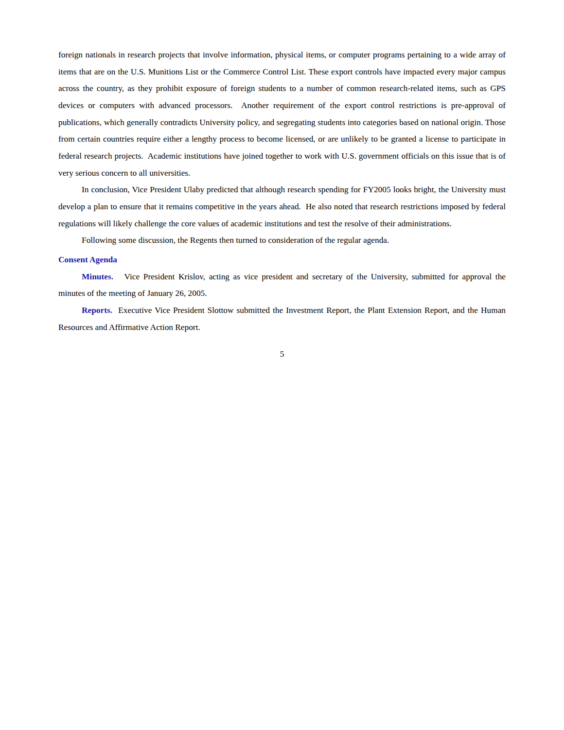foreign nationals in research projects that involve information, physical items, or computer programs pertaining to a wide array of items that are on the U.S. Munitions List or the Commerce Control List. These export controls have impacted every major campus across the country, as they prohibit exposure of foreign students to a number of common research-related items, such as GPS devices or computers with advanced processors. Another requirement of the export control restrictions is pre-approval of publications, which generally contradicts University policy, and segregating students into categories based on national origin. Those from certain countries require either a lengthy process to become licensed, or are unlikely to be granted a license to participate in federal research projects. Academic institutions have joined together to work with U.S. government officials on this issue that is of very serious concern to all universities.
In conclusion, Vice President Ulaby predicted that although research spending for FY2005 looks bright, the University must develop a plan to ensure that it remains competitive in the years ahead. He also noted that research restrictions imposed by federal regulations will likely challenge the core values of academic institutions and test the resolve of their administrations.
Following some discussion, the Regents then turned to consideration of the regular agenda.
Consent Agenda
Minutes. Vice President Krislov, acting as vice president and secretary of the University, submitted for approval the minutes of the meeting of January 26, 2005.
Reports. Executive Vice President Slottow submitted the Investment Report, the Plant Extension Report, and the Human Resources and Affirmative Action Report.
5